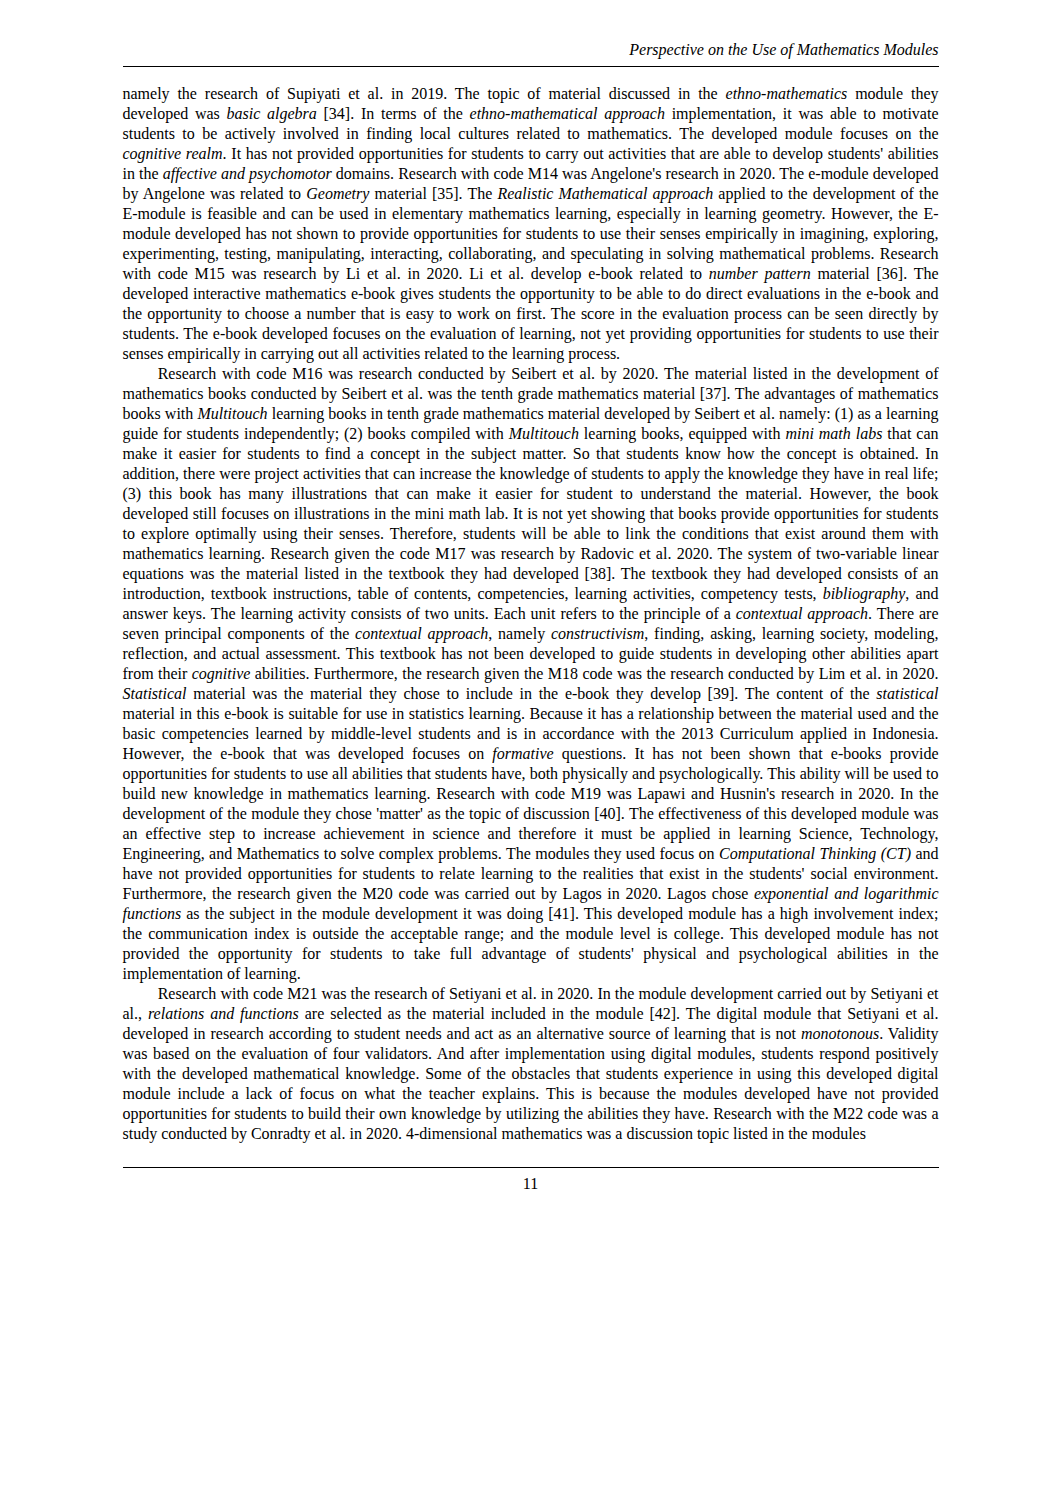Perspective on the Use of Mathematics Modules
namely the research of Supiyati et al. in 2019. The topic of material discussed in the ethno-mathematics module they developed was basic algebra [34]. In terms of the ethno-mathematical approach implementation, it was able to motivate students to be actively involved in finding local cultures related to mathematics. The developed module focuses on the cognitive realm. It has not provided opportunities for students to carry out activities that are able to develop students' abilities in the affective and psychomotor domains. Research with code M14 was Angelone's research in 2020. The e-module developed by Angelone was related to Geometry material [35]. The Realistic Mathematical approach applied to the development of the E-module is feasible and can be used in elementary mathematics learning, especially in learning geometry. However, the E-module developed has not shown to provide opportunities for students to use their senses empirically in imagining, exploring, experimenting, testing, manipulating, interacting, collaborating, and speculating in solving mathematical problems. Research with code M15 was research by Li et al. in 2020. Li et al. develop e-book related to number pattern material [36]. The developed interactive mathematics e-book gives students the opportunity to be able to do direct evaluations in the e-book and the opportunity to choose a number that is easy to work on first. The score in the evaluation process can be seen directly by students. The e-book developed focuses on the evaluation of learning, not yet providing opportunities for students to use their senses empirically in carrying out all activities related to the learning process.
Research with code M16 was research conducted by Seibert et al. by 2020. The material listed in the development of mathematics books conducted by Seibert et al. was the tenth grade mathematics material [37]. The advantages of mathematics books with Multitouch learning books in tenth grade mathematics material developed by Seibert et al. namely: (1) as a learning guide for students independently; (2) books compiled with Multitouch learning books, equipped with mini math labs that can make it easier for students to find a concept in the subject matter. So that students know how the concept is obtained. In addition, there were project activities that can increase the knowledge of students to apply the knowledge they have in real life; (3) this book has many illustrations that can make it easier for student to understand the material. However, the book developed still focuses on illustrations in the mini math lab. It is not yet showing that books provide opportunities for students to explore optimally using their senses. Therefore, students will be able to link the conditions that exist around them with mathematics learning. Research given the code M17 was research by Radovic et al. 2020. The system of two-variable linear equations was the material listed in the textbook they had developed [38]. The textbook they had developed consists of an introduction, textbook instructions, table of contents, competencies, learning activities, competency tests, bibliography, and answer keys. The learning activity consists of two units. Each unit refers to the principle of a contextual approach. There are seven principal components of the contextual approach, namely constructivism, finding, asking, learning society, modeling, reflection, and actual assessment. This textbook has not been developed to guide students in developing other abilities apart from their cognitive abilities. Furthermore, the research given the M18 code was the research conducted by Lim et al. in 2020. Statistical material was the material they chose to include in the e-book they develop [39]. The content of the statistical material in this e-book is suitable for use in statistics learning. Because it has a relationship between the material used and the basic competencies learned by middle-level students and is in accordance with the 2013 Curriculum applied in Indonesia. However, the e-book that was developed focuses on formative questions. It has not been shown that e-books provide opportunities for students to use all abilities that students have, both physically and psychologically. This ability will be used to build new knowledge in mathematics learning. Research with code M19 was Lapawi and Husnin's research in 2020. In the development of the module they chose 'matter' as the topic of discussion [40]. The effectiveness of this developed module was an effective step to increase achievement in science and therefore it must be applied in learning Science, Technology, Engineering, and Mathematics to solve complex problems. The modules they used focus on Computational Thinking (CT) and have not provided opportunities for students to relate learning to the realities that exist in the students' social environment. Furthermore, the research given the M20 code was carried out by Lagos in 2020. Lagos chose exponential and logarithmic functions as the subject in the module development it was doing [41]. This developed module has a high involvement index; the communication index is outside the acceptable range; and the module level is college. This developed module has not provided the opportunity for students to take full advantage of students' physical and psychological abilities in the implementation of learning.
Research with code M21 was the research of Setiyani et al. in 2020. In the module development carried out by Setiyani et al., relations and functions are selected as the material included in the module [42]. The digital module that Setiyani et al. developed in research according to student needs and act as an alternative source of learning that is not monotonous. Validity was based on the evaluation of four validators. And after implementation using digital modules, students respond positively with the developed mathematical knowledge. Some of the obstacles that students experience in using this developed digital module include a lack of focus on what the teacher explains. This is because the modules developed have not provided opportunities for students to build their own knowledge by utilizing the abilities they have. Research with the M22 code was a study conducted by Conradty et al. in 2020. 4-dimensional mathematics was a discussion topic listed in the modules
11